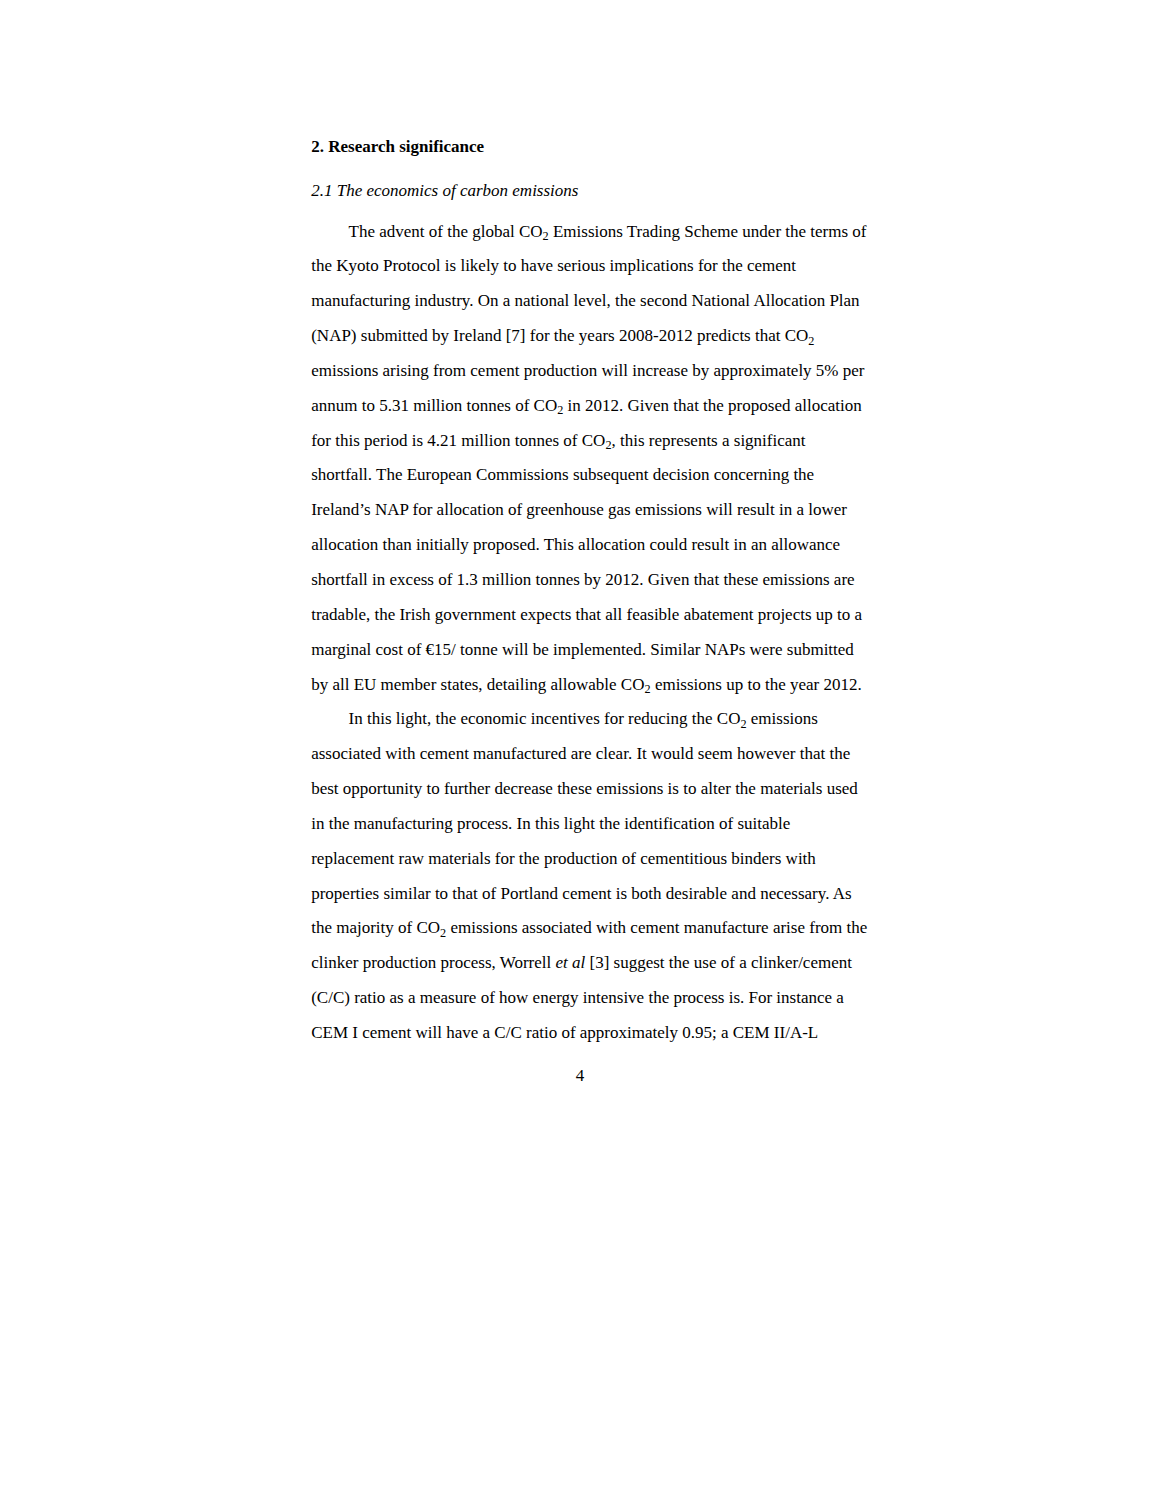2. Research significance
2.1 The economics of carbon emissions
The advent of the global CO2 Emissions Trading Scheme under the terms of the Kyoto Protocol is likely to have serious implications for the cement manufacturing industry. On a national level, the second National Allocation Plan (NAP) submitted by Ireland [7] for the years 2008-2012 predicts that CO2 emissions arising from cement production will increase by approximately 5% per annum to 5.31 million tonnes of CO2 in 2012. Given that the proposed allocation for this period is 4.21 million tonnes of CO2, this represents a significant shortfall. The European Commissions subsequent decision concerning the Ireland’s NAP for allocation of greenhouse gas emissions will result in a lower allocation than initially proposed. This allocation could result in an allowance shortfall in excess of 1.3 million tonnes by 2012. Given that these emissions are tradable, the Irish government expects that all feasible abatement projects up to a marginal cost of €15/ tonne will be implemented. Similar NAPs were submitted by all EU member states, detailing allowable CO2 emissions up to the year 2012.
In this light, the economic incentives for reducing the CO2 emissions associated with cement manufactured are clear. It would seem however that the best opportunity to further decrease these emissions is to alter the materials used in the manufacturing process. In this light the identification of suitable replacement raw materials for the production of cementitious binders with properties similar to that of Portland cement is both desirable and necessary. As the majority of CO2 emissions associated with cement manufacture arise from the clinker production process, Worrell et al [3] suggest the use of a clinker/cement (C/C) ratio as a measure of how energy intensive the process is. For instance a CEM I cement will have a C/C ratio of approximately 0.95; a CEM II/A-L
4